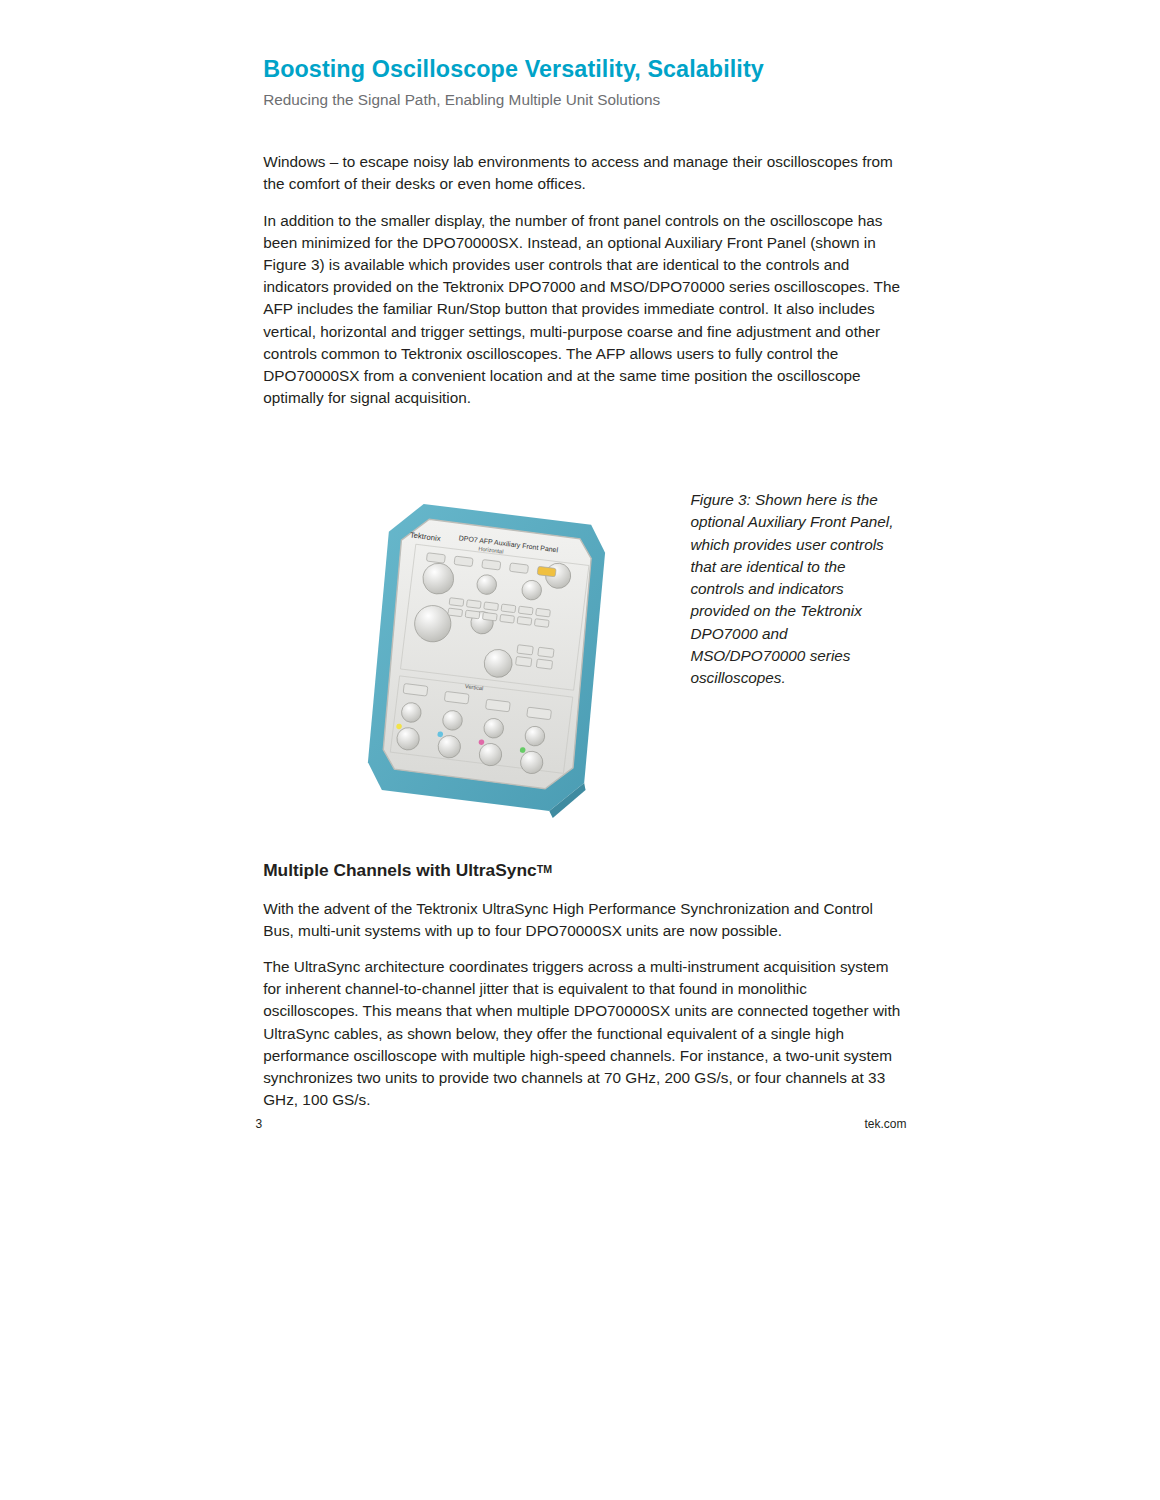Boosting Oscilloscope Versatility, Scalability
Reducing the Signal Path, Enabling Multiple Unit Solutions
Windows – to escape noisy lab environments to access and manage their oscilloscopes from the comfort of their desks or even home offices.
In addition to the smaller display, the number of front panel controls on the oscilloscope has been minimized for the DPO70000SX. Instead, an optional Auxiliary Front Panel (shown in Figure 3) is available which provides user controls that are identical to the controls and indicators provided on the Tektronix DPO7000 and MSO/DPO70000 series oscilloscopes. The AFP includes the familiar Run/Stop button that provides immediate control. It also includes vertical, horizontal and trigger settings, multi-purpose coarse and fine adjustment and other controls common to Tektronix oscilloscopes. The AFP allows users to fully control the DPO70000SX from a convenient location and at the same time position the oscilloscope optimally for signal acquisition.
Figure 3: Shown here is the optional Auxiliary Front Panel, which provides user controls that are identical to the controls and indicators provided on the Tektronix DPO7000 and MSO/DPO70000 series oscilloscopes.
Multiple Channels with UltraSyncTM
With the advent of the Tektronix UltraSync High Performance Synchronization and Control Bus, multi-unit systems with up to four DPO70000SX units are now possible.
The UltraSync architecture coordinates triggers across a multi-instrument acquisition system for inherent channel-to-channel jitter that is equivalent to that found in monolithic oscilloscopes. This means that when multiple DPO70000SX units are connected together with UltraSync cables, as shown below, they offer the functional equivalent of a single high performance oscilloscope with multiple high-speed channels. For instance, a two-unit system synchronizes two units to provide two channels at 70 GHz, 200 GS/s, or four channels at 33 GHz, 100 GS/s.
3
tek.com